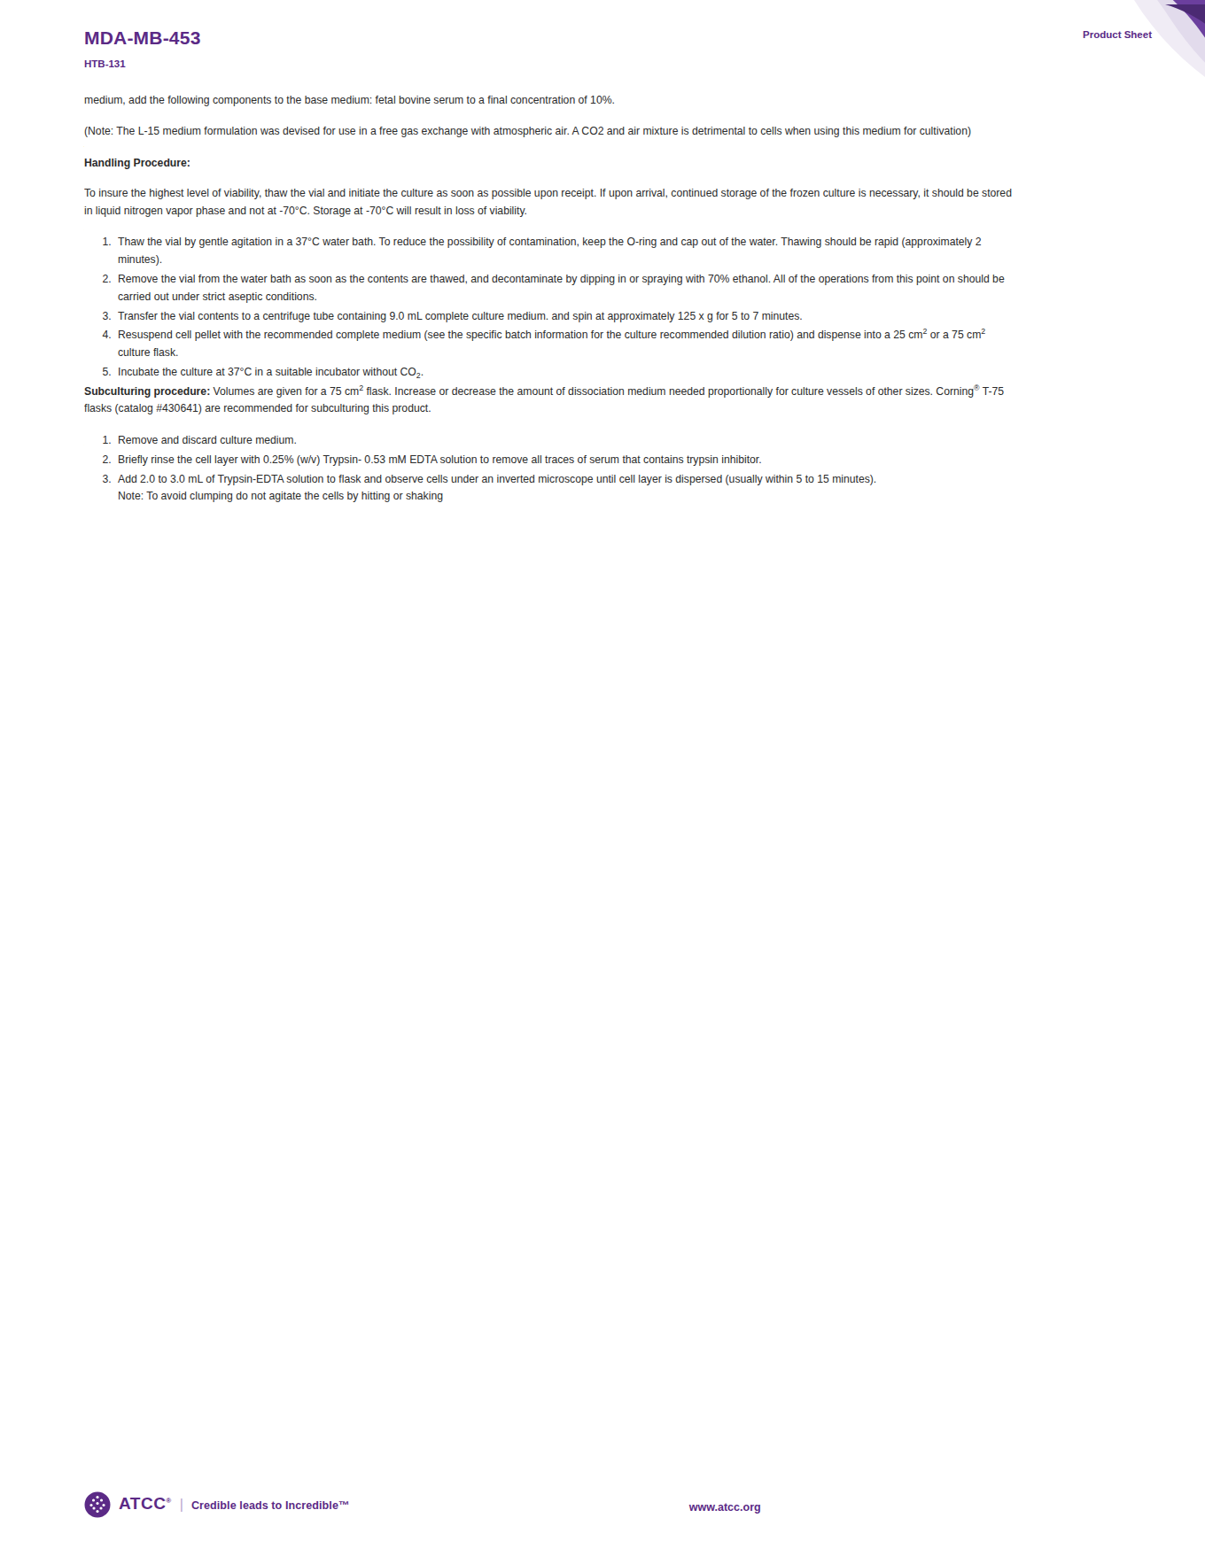MDA-MB-453
HTB-131
Product Sheet
medium, add the following components to the base medium: fetal bovine serum to a final concentration of 10%.
(Note: The L-15 medium formulation was devised for use in a free gas exchange with atmospheric air. A CO2 and air mixture is detrimental to cells when using this medium for cultivation)
Handling Procedure:
To insure the highest level of viability, thaw the vial and initiate the culture as soon as possible upon receipt. If upon arrival, continued storage of the frozen culture is necessary, it should be stored in liquid nitrogen vapor phase and not at -70°C. Storage at -70°C will result in loss of viability.
Thaw the vial by gentle agitation in a 37°C water bath. To reduce the possibility of contamination, keep the O-ring and cap out of the water. Thawing should be rapid (approximately 2 minutes).
Remove the vial from the water bath as soon as the contents are thawed, and decontaminate by dipping in or spraying with 70% ethanol. All of the operations from this point on should be carried out under strict aseptic conditions.
Transfer the vial contents to a centrifuge tube containing 9.0 mL complete culture medium. and spin at approximately 125 x g for 5 to 7 minutes.
Resuspend cell pellet with the recommended complete medium (see the specific batch information for the culture recommended dilution ratio) and dispense into a 25 cm2 or a 75 cm2 culture flask.
Incubate the culture at 37°C in a suitable incubator without CO2.
Subculturing procedure: Volumes are given for a 75 cm2 flask. Increase or decrease the amount of dissociation medium needed proportionally for culture vessels of other sizes. Corning® T-75 flasks (catalog #430641) are recommended for subculturing this product.
Remove and discard culture medium.
Briefly rinse the cell layer with 0.25% (w/v) Trypsin- 0.53 mM EDTA solution to remove all traces of serum that contains trypsin inhibitor.
Add 2.0 to 3.0 mL of Trypsin-EDTA solution to flask and observe cells under an inverted microscope until cell layer is dispersed (usually within 5 to 15 minutes). Note: To avoid clumping do not agitate the cells by hitting or shaking
ATCC® | Credible leads to Incredible™
www.atcc.org
Page 3 of 6